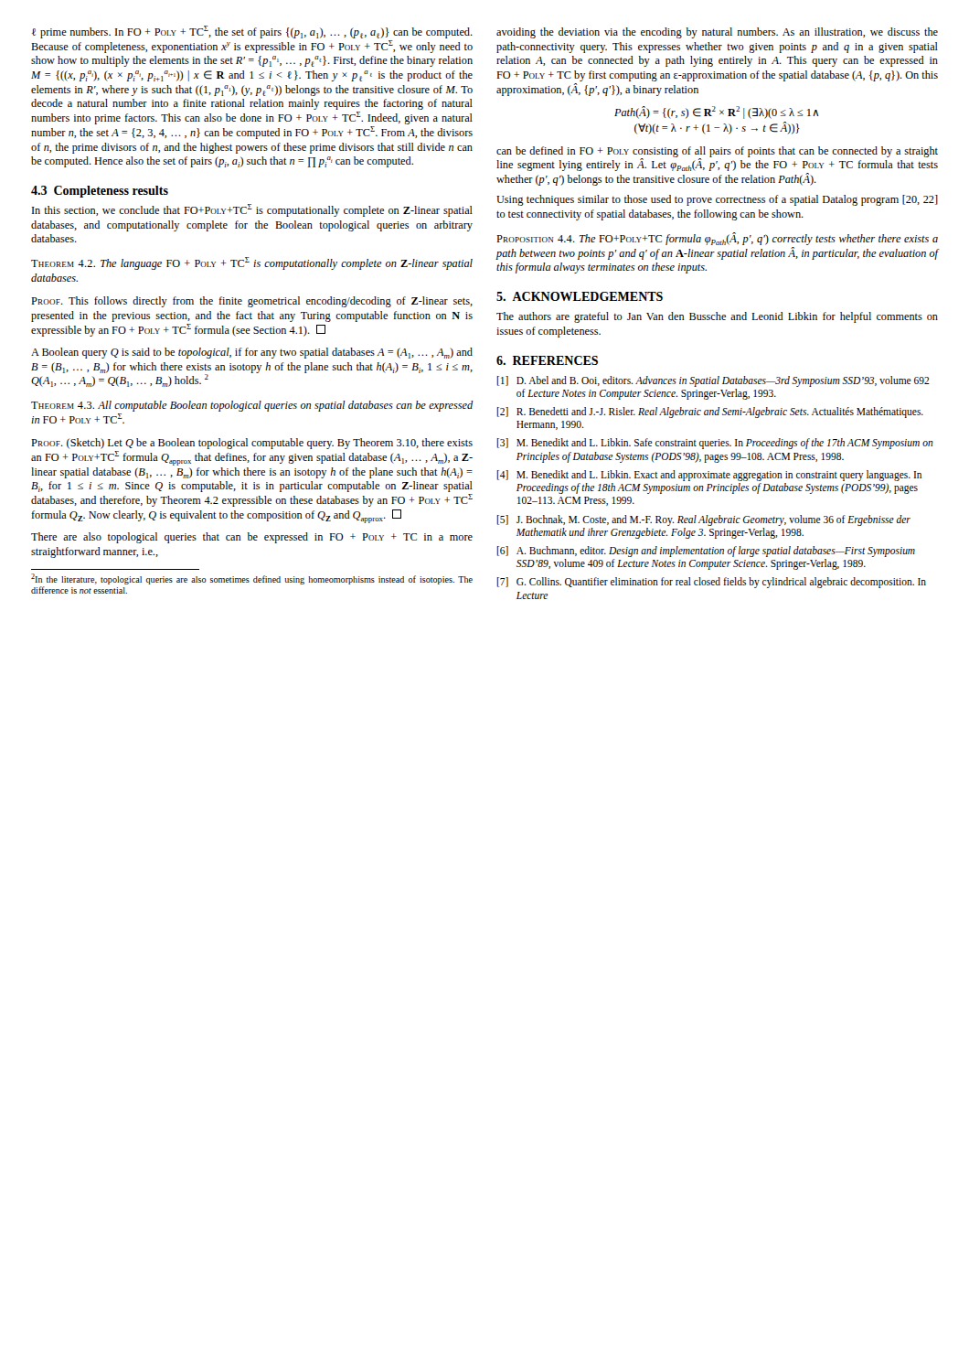ℓ prime numbers. In FO + Poly + TCΣ, the set of pairs {(p1, a1), … , (pℓ, aℓ)} can be computed. Because of completeness, exponentiation xy is expressible in FO + Poly + TCΣ, we only need to show how to multiply the elements in the set R′ = {p1a1, … , pℓaℓ}. First, define the binary relation M = {((x, piai), (x × piai, pi+1ai+1)) | x ∈ R and 1 ≤ i < ℓ}. Then y × pℓaℓ is the product of the elements in R′, where y is such that ((1, p1a1), (y, pℓaℓ)) belongs to the transitive closure of M. To decode a natural number into a finite rational relation mainly requires the factoring of natural numbers into prime factors. This can also be done in FO + Poly + TCΣ. Indeed, given a natural number n, the set A = {2, 3, 4, … , n} can be computed in FO + Poly + TCΣ. From A, the divisors of n, the prime divisors of n, and the highest powers of these prime divisors that still divide n can be computed. Hence also the set of pairs (pi, ai) such that n = ∏ piai can be computed.
4.3 Completeness results
In this section, we conclude that FO+Poly+TCΣ is computationally complete on Z-linear spatial databases, and computationally complete for the Boolean topological queries on arbitrary databases.
Theorem 4.2. The language FO + Poly + TCΣ is computationally complete on Z-linear spatial databases.
Proof. This follows directly from the finite geometrical encoding/decoding of Z-linear sets, presented in the previous section, and the fact that any Turing computable function on N is expressible by an FO + Poly + TCΣ formula (see Section 4.1).
A Boolean query Q is said to be topological, if for any two spatial databases A = (A1, … , Am) and B = (B1, … , Bm) for which there exists an isotopy h of the plane such that h(Ai) = Bi, 1 ≤ i ≤ m, Q(A1, … , Am) = Q(B1, … , Bm) holds. 2
Theorem 4.3. All computable Boolean topological queries on spatial databases can be expressed in FO + Poly + TCΣ.
Proof. (Sketch) Let Q be a Boolean topological computable query. By Theorem 3.10, there exists an FO + Poly+TCΣ formula Qapprox that defines, for any given spatial database (A1, … , Am), a Z-linear spatial database (B1, … , Bm) for which there is an isotopy h of the plane such that h(Ai) = Bi, for 1 ≤ i ≤ m. Since Q is computable, it is in particular computable on Z-linear spatial databases, and therefore, by Theorem 4.2 expressible on these databases by an FO + Poly + TCΣ formula QZ. Now clearly, Q is equivalent to the composition of QZ and Qapprox.
There are also topological queries that can be expressed in FO + Poly + TC in a more straightforward manner, i.e.,
2In the literature, topological queries are also sometimes defined using homeomorphisms instead of isotopies. The difference is not essential.
avoiding the deviation via the encoding by natural numbers. As an illustration, we discuss the path-connectivity query. This expresses whether two given points p and q in a given spatial relation A, can be connected by a path lying entirely in A. This query can be expressed in FO + Poly + TC by first computing an ε-approximation of the spatial database (A, {p, q}). On this approximation, (Â, {p′, q′}), a binary relation
Path(Â) = {(r, s) ∈ R2 × R2 | (∃λ)(0 ≤ λ ≤ 1∧ (∀t)(t = λ · r + (1 − λ) · s → t ∈ Â))}
can be defined in FO + Poly consisting of all pairs of points that can be connected by a straight line segment lying entirely in Â. Let φPath(Â, p′, q′) be the FO + Poly + TC formula that tests whether (p′, q′) belongs to the transitive closure of the relation Path(Â).
Using techniques similar to those used to prove correctness of a spatial Datalog program [20, 22] to test connectivity of spatial databases, the following can be shown.
Proposition 4.4. The FO+Poly+TC formula φPath(Â, p′, q′) correctly tests whether there exists a path between two points p′ and q′ of an A-linear spatial relation Â, in particular, the evaluation of this formula always terminates on these inputs.
5. ACKNOWLEDGEMENTS
The authors are grateful to Jan Van den Bussche and Leonid Libkin for helpful comments on issues of completeness.
6. REFERENCES
[1] D. Abel and B. Ooi, editors. Advances in Spatial Databases—3rd Symposium SSD’93, volume 692 of Lecture Notes in Computer Science. Springer-Verlag, 1993.
[2] R. Benedetti and J.-J. Risler. Real Algebraic and Semi-Algebraic Sets. Actualités Mathématiques. Hermann, 1990.
[3] M. Benedikt and L. Libkin. Safe constraint queries. In Proceedings of the 17th ACM Symposium on Principles of Database Systems (PODS’98), pages 99–108. ACM Press, 1998.
[4] M. Benedikt and L. Libkin. Exact and approximate aggregation in constraint query languages. In Proceedings of the 18th ACM Symposium on Principles of Database Systems (PODS’99), pages 102–113. ACM Press, 1999.
[5] J. Bochnak, M. Coste, and M.-F. Roy. Real Algebraic Geometry, volume 36 of Ergebnisse der Mathematik und ihrer Grenzgebiete. Folge 3. Springer-Verlag, 1998.
[6] A. Buchmann, editor. Design and implementation of large spatial databases—First Symposium SSD’89, volume 409 of Lecture Notes in Computer Science. Springer-Verlag, 1989.
[7] G. Collins. Quantifier elimination for real closed fields by cylindrical algebraic decomposition. In Lecture